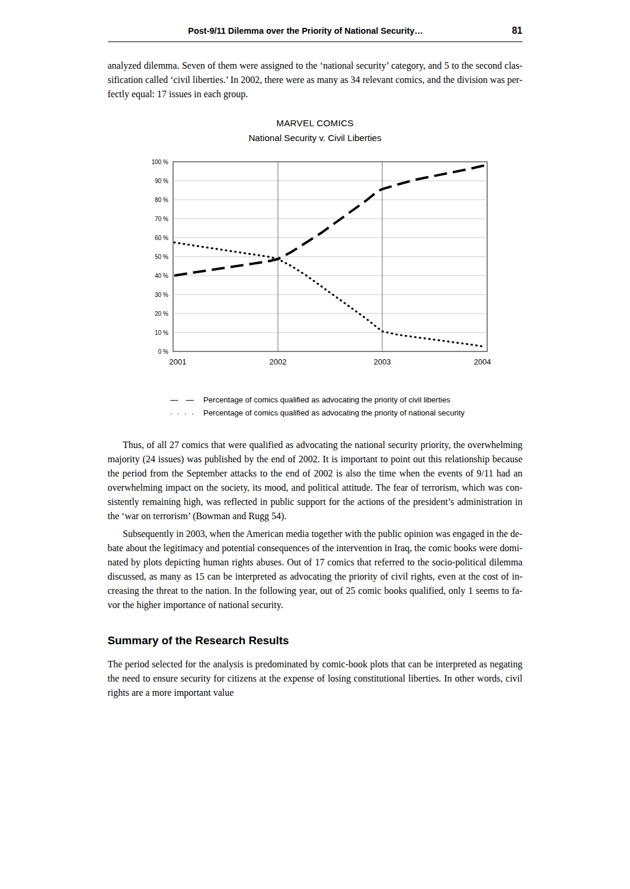Post-9/11 Dilemma over the Priority of National Security… 81
analyzed dilemma. Seven of them were assigned to the ‘national security’ category, and 5 to the second classification called ‘civil liberties.’ In 2002, there were as many as 34 relevant comics, and the division was perfectly equal: 17 issues in each group.
MARVEL COMICS
National Security v. Civil Liberties
100 % 90 % 80 % 70 % 60 % 50 % 40 % 30 % 20 % 10 % 0 % 2001 2002 2003 2004
— —Percentage of comics qualified as advocating the priority of civil liberties
· · · ·Percentage of comics qualified as advocating the priority of national security
Thus, of all 27 comics that were qualified as advocating the national security priority, the overwhelming majority (24 issues) was published by the end of 2002. It is important to point out this relationship because the period from the September attacks to the end of 2002 is also the time when the events of 9/11 had an overwhelming impact on the society, its mood, and political attitude. The fear of terrorism, which was consistently remaining high, was reflected in public support for the actions of the president’s administration in the ‘war on terrorism’ (Bowman and Rugg 54).
Subsequently in 2003, when the American media together with the public opinion was engaged in the debate about the legitimacy and potential consequences of the intervention in Iraq, the comic books were dominated by plots depicting human rights abuses. Out of 17 comics that referred to the socio-political dilemma discussed, as many as 15 can be interpreted as advocating the priority of civil rights, even at the cost of increasing the threat to the nation. In the following year, out of 25 comic books qualified, only 1 seems to favor the higher importance of national security.
Summary of the Research Results
The period selected for the analysis is predominated by comic-book plots that can be interpreted as negating the need to ensure security for citizens at the expense of losing constitutional liberties. In other words, civil rights are a more important value